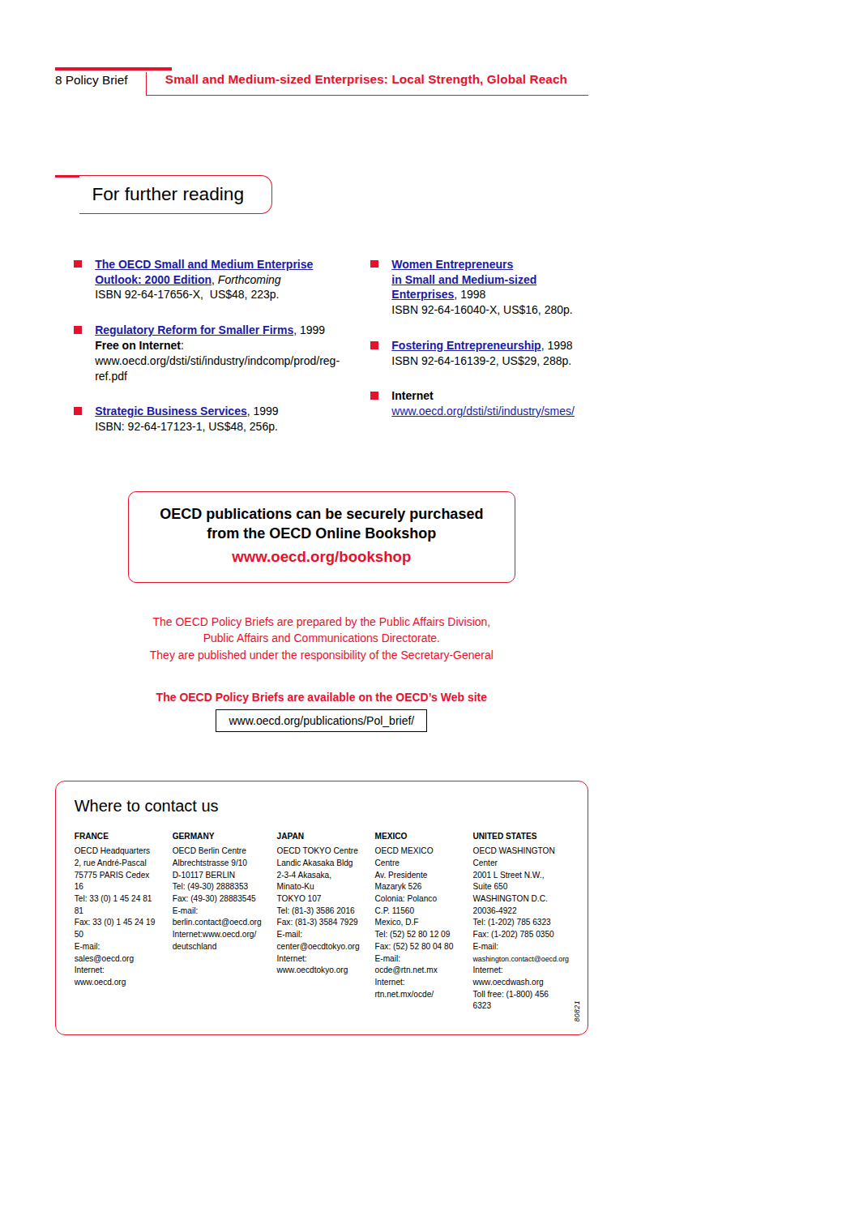8 Policy Brief
Small and Medium-sized Enterprises: Local Strength, Global Reach
For further reading
The OECD Small and Medium Enterprise Outlook: 2000 Edition, Forthcoming
ISBN 92-64-17656-X, US$48, 223p.
Regulatory Reform for Smaller Firms, 1999
Free on Internet: www.oecd.org/dsti/sti/industry/indcomp/prod/reg-ref.pdf
Strategic Business Services, 1999
ISBN: 92-64-17123-1, US$48, 256p.
Women Entrepreneurs
in Small and Medium-sized Enterprises, 1998
ISBN 92-64-16040-X, US$16, 280p.
Fostering Entrepreneurship, 1998
ISBN 92-64-16139-2, US$29, 288p.
Internet
www.oecd.org/dsti/sti/industry/smes/
OECD publications can be securely purchased
from the OECD Online Bookshop www.oecd.org/bookshop
The OECD Policy Briefs are prepared by the Public Affairs Division,
Public Affairs and Communications Directorate.
They are published under the responsibility of the Secretary-General
The OECD Policy Briefs are available on the OECD’s Web site
www.oecd.org/publications/Pol_brief/
Where to contact us
FRANCE
OECD Headquarters
2, rue André-Pascal
75775 PARIS Cedex 16
Tel: 33 (0) 1 45 24 81 81
Fax: 33 (0) 1 45 24 19 50
E-mail: sales@oecd.org
Internet: www.oecd.org
GERMANY
OECD Berlin Centre
Albrechtstrasse 9/10
D-10117 BERLIN
Tel: (49-30) 2888353
Fax: (49-30) 28883545
E-mail:
berlin.contact@oecd.org
Internet:www.oecd.org/
deutschland
JAPAN
OECD TOKYO Centre
Landic Akasaka Bldg
2-3-4 Akasaka, Minato-Ku
TOKYO 107
Tel: (81-3) 3586 2016
Fax: (81-3) 3584 7929
E-mail:
center@oecdtokyo.org
Internet:
www.oecdtokyo.org
MEXICO
OECD MEXICO Centre
Av. Presidente Mazaryk 526
Colonia: Polanco
C.P. 11560
Mexico, D.F
Tel: (52) 52 80 12 09
Fax: (52) 52 80 04 80
E-mail: ocde@rtn.net.mx
Internet: rtn.net.mx/ocde/
UNITED STATES
OECD WASHINGTON Center
2001 L Street N.W.,
Suite 650
WASHINGTON D.C. 20036-4922
Tel: (1-202) 785 6323
Fax: (1-202) 785 0350
E-mail:
washington.contact@oecd.org
Internet:
www.oecdwash.org
Toll free: (1-800) 456 6323
80821